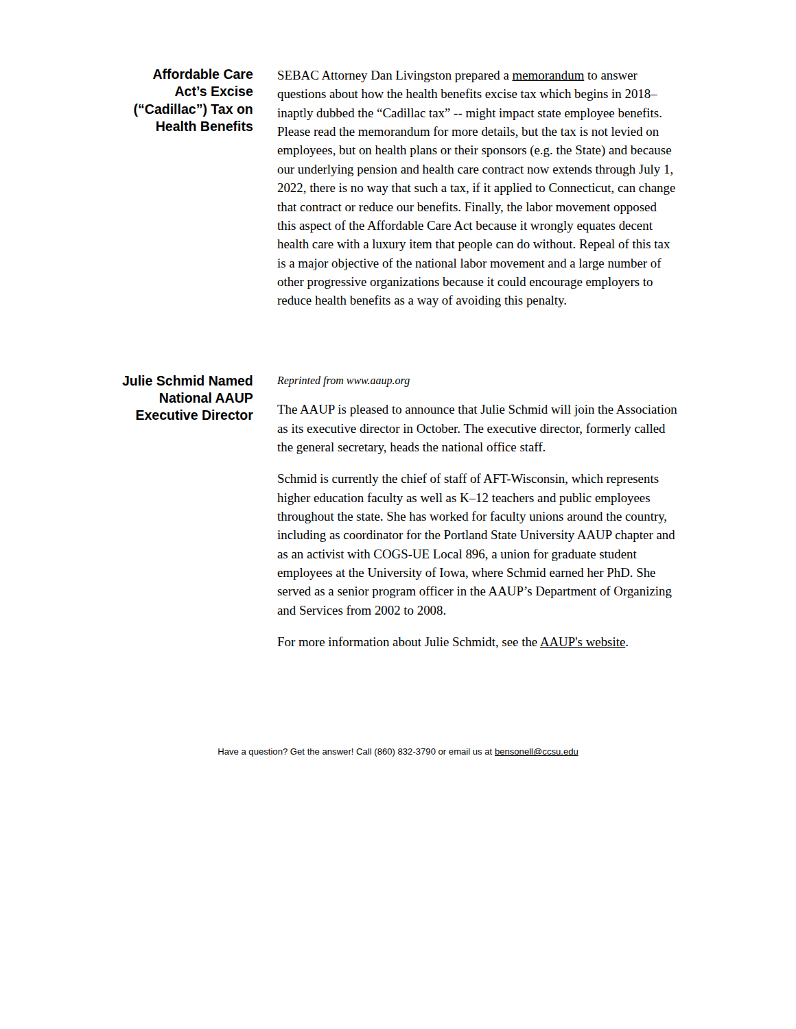Affordable Care Act’s Excise (“Cadillac”) Tax on Health Benefits
SEBAC Attorney Dan Livingston prepared a memorandum to answer questions about how the health benefits excise tax which begins in 2018– inaptly dubbed the “Cadillac tax” -- might impact state employee benefits. Please read the memorandum for more details, but the tax is not levied on employees, but on health plans or their sponsors (e.g. the State) and because our underlying pension and health care contract now extends through July 1, 2022, there is no way that such a tax, if it applied to Connecticut, can change that contract or reduce our benefits. Finally, the labor movement opposed this aspect of the Affordable Care Act because it wrongly equates decent health care with a luxury item that people can do without. Repeal of this tax is a major objective of the national labor movement and a large number of other progressive organizations because it could encourage employers to reduce health benefits as a way of avoiding this penalty.
Julie Schmid Named National AAUP Executive Director
Reprinted from www.aaup.org
The AAUP is pleased to announce that Julie Schmid will join the Association as its executive director in October. The executive director, formerly called the general secretary, heads the national office staff.
Schmid is currently the chief of staff of AFT-Wisconsin, which represents higher education faculty as well as K–12 teachers and public employees throughout the state. She has worked for faculty unions around the country, including as coordinator for the Portland State University AAUP chapter and as an activist with COGS-UE Local 896, a union for graduate student employees at the University of Iowa, where Schmid earned her PhD. She served as a senior program officer in the AAUP’s Department of Organizing and Services from 2002 to 2008.
For more information about Julie Schmidt, see the AAUP's website.
Have a question? Get the answer! Call (860) 832-3790 or email us at bensonell@ccsu.edu